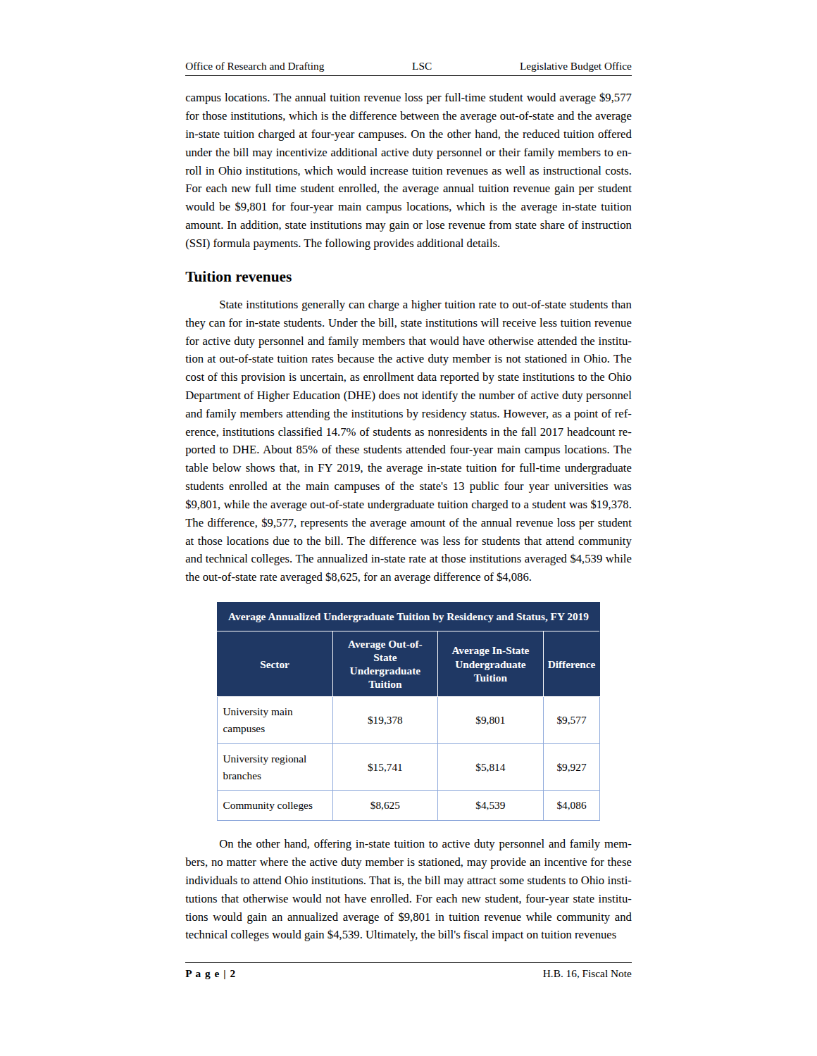Office of Research and Drafting LSC Legislative Budget Office
campus locations. The annual tuition revenue loss per full-time student would average $9,577 for those institutions, which is the difference between the average out-of-state and the average in-state tuition charged at four-year campuses. On the other hand, the reduced tuition offered under the bill may incentivize additional active duty personnel or their family members to enroll in Ohio institutions, which would increase tuition revenues as well as instructional costs. For each new full time student enrolled, the average annual tuition revenue gain per student would be $9,801 for four-year main campus locations, which is the average in-state tuition amount. In addition, state institutions may gain or lose revenue from state share of instruction (SSI) formula payments. The following provides additional details.
Tuition revenues
State institutions generally can charge a higher tuition rate to out-of-state students than they can for in-state students. Under the bill, state institutions will receive less tuition revenue for active duty personnel and family members that would have otherwise attended the institution at out-of-state tuition rates because the active duty member is not stationed in Ohio. The cost of this provision is uncertain, as enrollment data reported by state institutions to the Ohio Department of Higher Education (DHE) does not identify the number of active duty personnel and family members attending the institutions by residency status. However, as a point of reference, institutions classified 14.7% of students as nonresidents in the fall 2017 headcount reported to DHE. About 85% of these students attended four-year main campus locations. The table below shows that, in FY 2019, the average in-state tuition for full-time undergraduate students enrolled at the main campuses of the state's 13 public four year universities was $9,801, while the average out-of-state undergraduate tuition charged to a student was $19,378. The difference, $9,577, represents the average amount of the annual revenue loss per student at those locations due to the bill. The difference was less for students that attend community and technical colleges. The annualized in-state rate at those institutions averaged $4,539 while the out-of-state rate averaged $8,625, for an average difference of $4,086.
Average Annualized Undergraduate Tuition by Residency and Status, FY 2019
| Sector | Average Out-of-State Undergraduate Tuition | Average In-State Undergraduate Tuition | Difference |
| --- | --- | --- | --- |
| University main campuses | $19,378 | $9,801 | $9,577 |
| University regional branches | $15,741 | $5,814 | $9,927 |
| Community colleges | $8,625 | $4,539 | $4,086 |
On the other hand, offering in-state tuition to active duty personnel and family members, no matter where the active duty member is stationed, may provide an incentive for these individuals to attend Ohio institutions. That is, the bill may attract some students to Ohio institutions that otherwise would not have enrolled. For each new student, four-year state institutions would gain an annualized average of $9,801 in tuition revenue while community and technical colleges would gain $4,539. Ultimately, the bill's fiscal impact on tuition revenues
P a g e | 2 H.B. 16, Fiscal Note